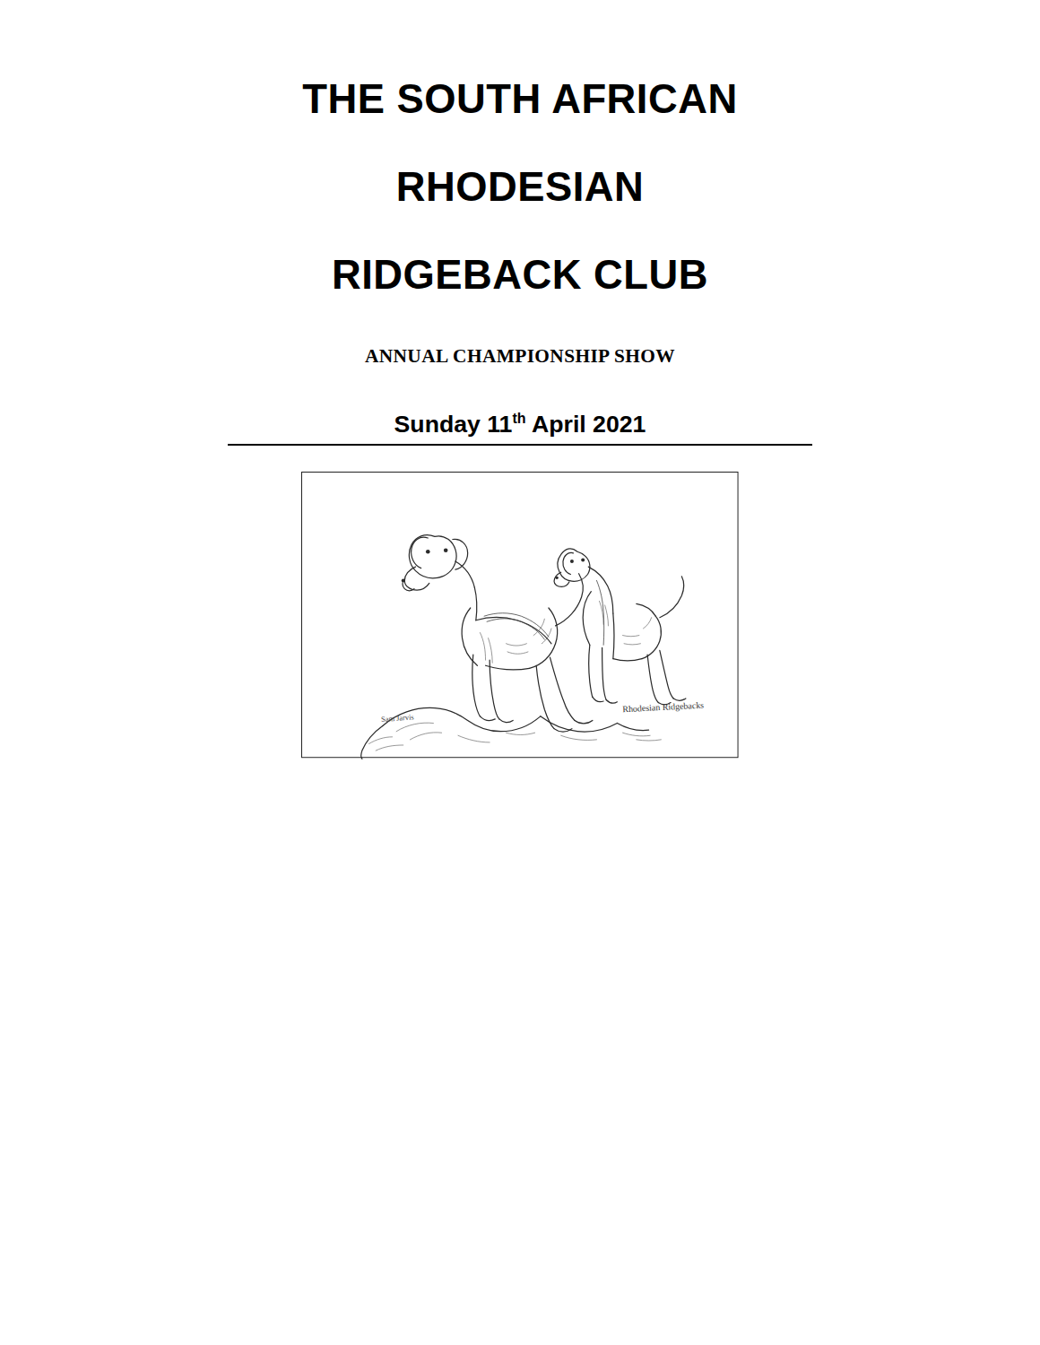THE SOUTH AFRICAN RHODESIAN RIDGEBACK CLUB
ANNUAL CHAMPIONSHIP SHOW
Sunday 11th April 2021
Two Rhodesian Ridgebacks – pencil sketch Rhodesian Ridgebacks Sam Jarvis